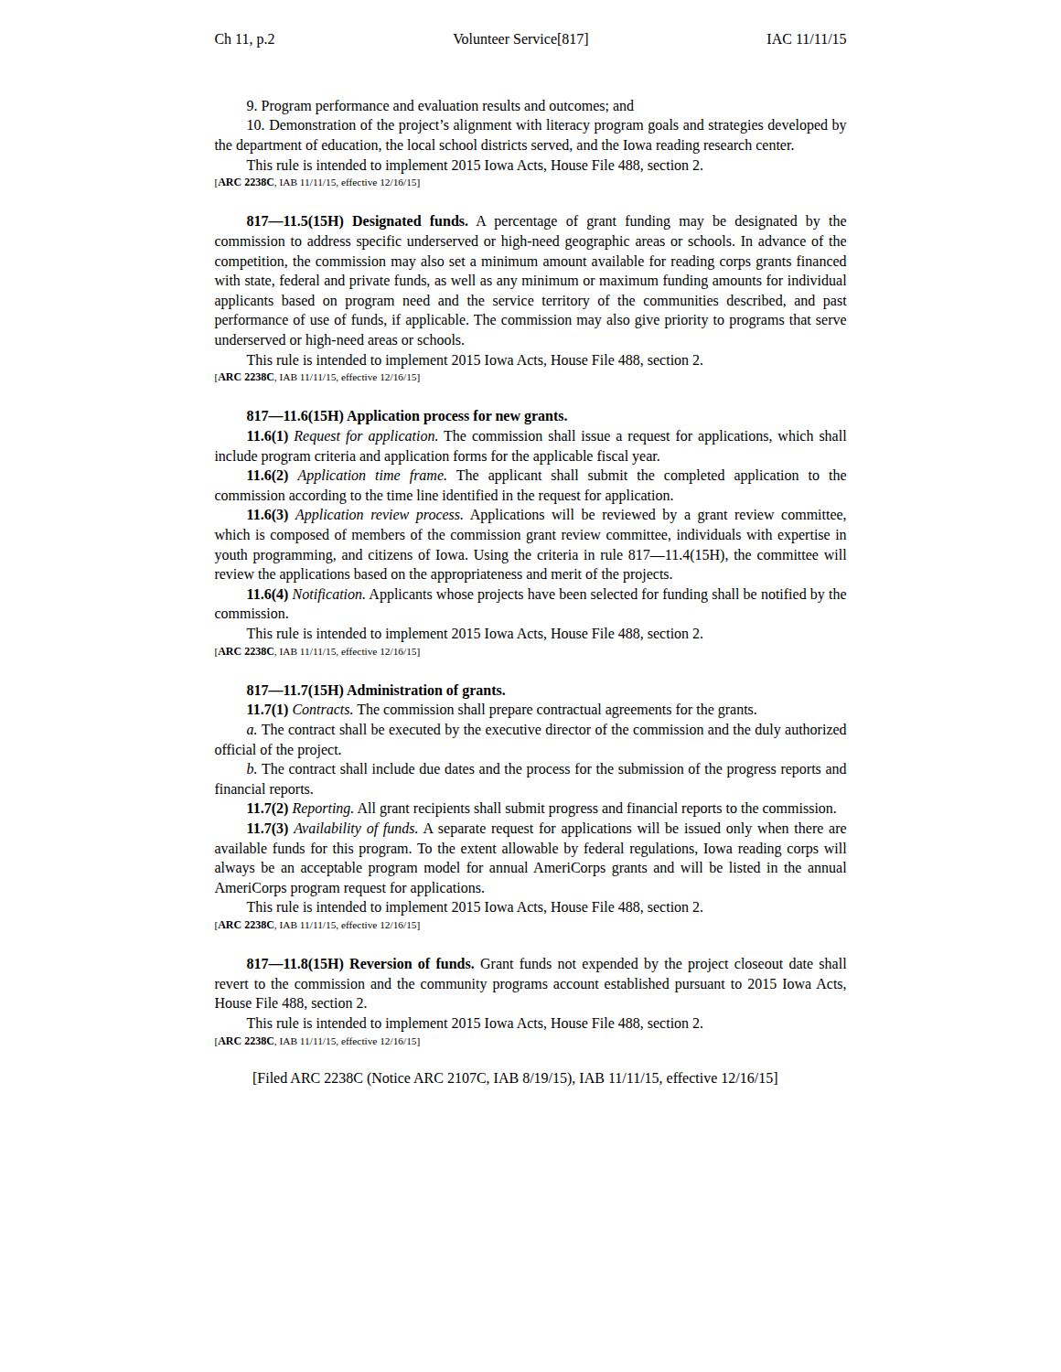Ch 11, p.2 Volunteer Service[817] IAC 11/11/15
9. Program performance and evaluation results and outcomes; and
10. Demonstration of the project’s alignment with literacy program goals and strategies developed by the department of education, the local school districts served, and the Iowa reading research center.
This rule is intended to implement 2015 Iowa Acts, House File 488, section 2.
[ARC 2238C, IAB 11/11/15, effective 12/16/15]
817—11.5(15H) Designated funds. A percentage of grant funding may be designated by the commission to address specific underserved or high-need geographic areas or schools. In advance of the competition, the commission may also set a minimum amount available for reading corps grants financed with state, federal and private funds, as well as any minimum or maximum funding amounts for individual applicants based on program need and the service territory of the communities described, and past performance of use of funds, if applicable. The commission may also give priority to programs that serve underserved or high-need areas or schools.
This rule is intended to implement 2015 Iowa Acts, House File 488, section 2.
[ARC 2238C, IAB 11/11/15, effective 12/16/15]
817—11.6(15H) Application process for new grants.
11.6(1) Request for application. The commission shall issue a request for applications, which shall include program criteria and application forms for the applicable fiscal year.
11.6(2) Application time frame. The applicant shall submit the completed application to the commission according to the time line identified in the request for application.
11.6(3) Application review process. Applications will be reviewed by a grant review committee, which is composed of members of the commission grant review committee, individuals with expertise in youth programming, and citizens of Iowa. Using the criteria in rule 817—11.4(15H), the committee will review the applications based on the appropriateness and merit of the projects.
11.6(4) Notification. Applicants whose projects have been selected for funding shall be notified by the commission.
This rule is intended to implement 2015 Iowa Acts, House File 488, section 2.
[ARC 2238C, IAB 11/11/15, effective 12/16/15]
817—11.7(15H) Administration of grants.
11.7(1) Contracts. The commission shall prepare contractual agreements for the grants.
a. The contract shall be executed by the executive director of the commission and the duly authorized official of the project.
b. The contract shall include due dates and the process for the submission of the progress reports and financial reports.
11.7(2) Reporting. All grant recipients shall submit progress and financial reports to the commission.
11.7(3) Availability of funds. A separate request for applications will be issued only when there are available funds for this program. To the extent allowable by federal regulations, Iowa reading corps will always be an acceptable program model for annual AmeriCorps grants and will be listed in the annual AmeriCorps program request for applications.
This rule is intended to implement 2015 Iowa Acts, House File 488, section 2.
[ARC 2238C, IAB 11/11/15, effective 12/16/15]
817—11.8(15H) Reversion of funds. Grant funds not expended by the project closeout date shall revert to the commission and the community programs account established pursuant to 2015 Iowa Acts, House File 488, section 2.
This rule is intended to implement 2015 Iowa Acts, House File 488, section 2.
[ARC 2238C, IAB 11/11/15, effective 12/16/15]
[Filed ARC 2238C (Notice ARC 2107C, IAB 8/19/15), IAB 11/11/15, effective 12/16/15]